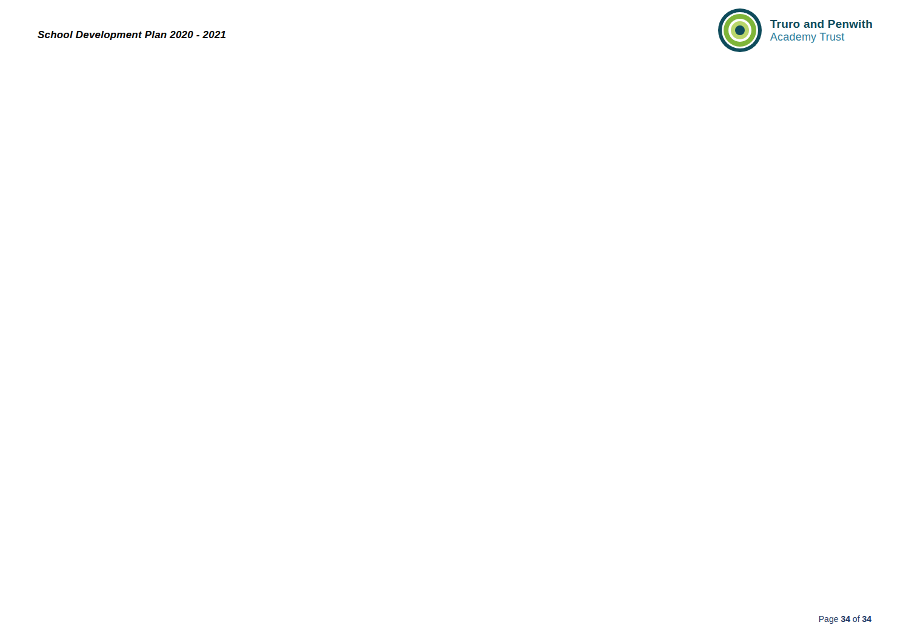School Development Plan 2020 - 2021
Truro and Penwith
Academy Trust
Page 34 of 34